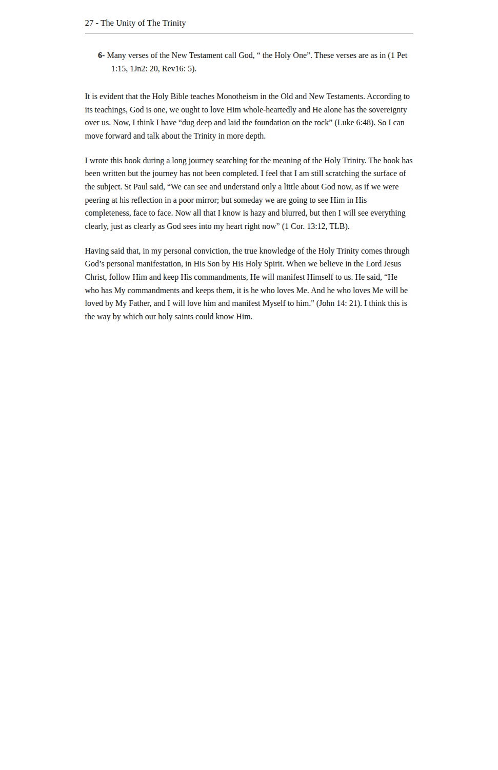27 - The Unity of The Trinity
6- Many verses of the New Testament call God, “ the Holy One”. These verses are as in (1 Pet 1:15, 1Jn2: 20, Rev16: 5).
It is evident that the Holy Bible teaches Monotheism in the Old and New Testaments. According to its teachings, God is one, we ought to love Him whole-heartedly and He alone has the sovereignty over us. Now, I think I have “dug deep and laid the foundation on the rock” (Luke 6:48). So I can move forward and talk about the Trinity in more depth.
I wrote this book during a long journey searching for the meaning of the Holy Trinity. The book has been written but the journey has not been completed. I feel that I am still scratching the surface of the subject. St Paul said, “We can see and understand only a little about God now, as if we were peering at his reflection in a poor mirror; but someday we are going to see Him in His completeness, face to face. Now all that I know is hazy and blurred, but then I will see everything clearly, just as clearly as God sees into my heart right now” (1 Cor. 13:12, TLB).
Having said that, in my personal conviction, the true knowledge of the Holy Trinity comes through God’s personal manifestation, in His Son by His Holy Spirit. When we believe in the Lord Jesus Christ, follow Him and keep His commandments, He will manifest Himself to us. He said, “He who has My commandments and keeps them, it is he who loves Me. And he who loves Me will be loved by My Father, and I will love him and manifest Myself to him." (John 14: 21). I think this is the way by which our holy saints could know Him.